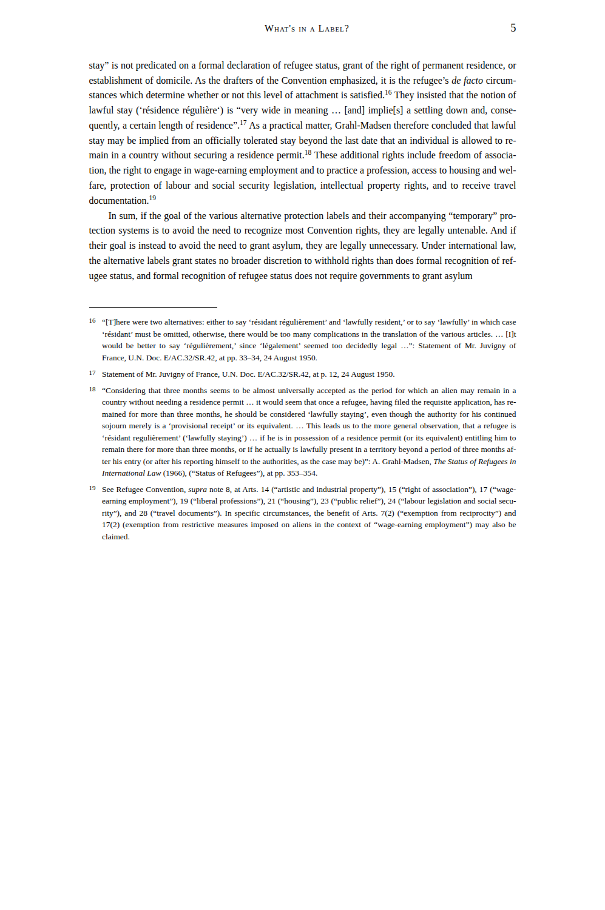What's in a Label? 5
stay” is not predicated on a formal declaration of refugee status, grant of the right of permanent residence, or establishment of domicile. As the drafters of the Convention emphasized, it is the refugee’s de facto circumstances which determine whether or not this level of attachment is satisfied.16 They insisted that the notion of lawful stay (‘résidence régulière‘) is “very wide in meaning … [and] implie[s] a settling down and, consequently, a certain length of residence”.17 As a practical matter, Grahl-Madsen therefore concluded that lawful stay may be implied from an officially tolerated stay beyond the last date that an individual is allowed to remain in a country without securing a residence permit.18 These additional rights include freedom of association, the right to engage in wage-earning employment and to practice a profession, access to housing and welfare, protection of labour and social security legislation, intellectual property rights, and to receive travel documentation.19
In sum, if the goal of the various alternative protection labels and their accompanying “temporary” protection systems is to avoid the need to recognize most Convention rights, they are legally untenable. And if their goal is instead to avoid the need to grant asylum, they are legally unnecessary. Under international law, the alternative labels grant states no broader discretion to withhold rights than does formal recognition of refugee status, and formal recognition of refugee status does not require governments to grant asylum
16“[T]here were two alternatives: either to say ‘résidant régulièrement’ and ‘lawfully resident,’ or to say ‘lawfully’ in which case ‘résidant’ must be omitted, otherwise, there would be too many complications in the translation of the various articles. … [I]t would be better to say ‘régulièrement,’ since ‘légalement’ seemed too decidedly legal …”: Statement of Mr. Juvigny of France, U.N. Doc. E/AC.32/SR.42, at pp. 33–34, 24 August 1950.
17 Statement of Mr. Juvigny of France, U.N. Doc. E/AC.32/SR.42, at p. 12, 24 August 1950.
18“Considering that three months seems to be almost universally accepted as the period for which an alien may remain in a country without needing a residence permit … it would seem that once a refugee, having filed the requisite application, has remained for more than three months, he should be considered ‘lawfully staying’, even though the authority for his continued sojourn merely is a ‘provisional receipt’ or its equivalent. … This leads us to the more general observation, that a refugee is ‘résidant regulièrement’ (‘lawfully staying’) … if he is in possession of a residence permit (or its equivalent) entitling him to remain there for more than three months, or if he actually is lawfully present in a territory beyond a period of three months after his entry (or after his reporting himself to the authorities, as the case may be)”: A. Grahl-Madsen, The Status of Refugees in International Law (1966), (“Status of Refugees”), at pp. 353–354.
19 See Refugee Convention, supra note 8, at Arts. 14 (“artistic and industrial property”), 15 (“right of association”), 17 (“wage-earning employment”), 19 (“liberal professions”), 21 (“housing”), 23 (“public relief”), 24 (“labour legislation and social security”), and 28 (“travel documents”). In specific circumstances, the benefit of Arts. 7(2) (“exemption from reciprocity”) and 17(2) (exemption from restrictive measures imposed on aliens in the context of “wage-earning employment”) may also be claimed.